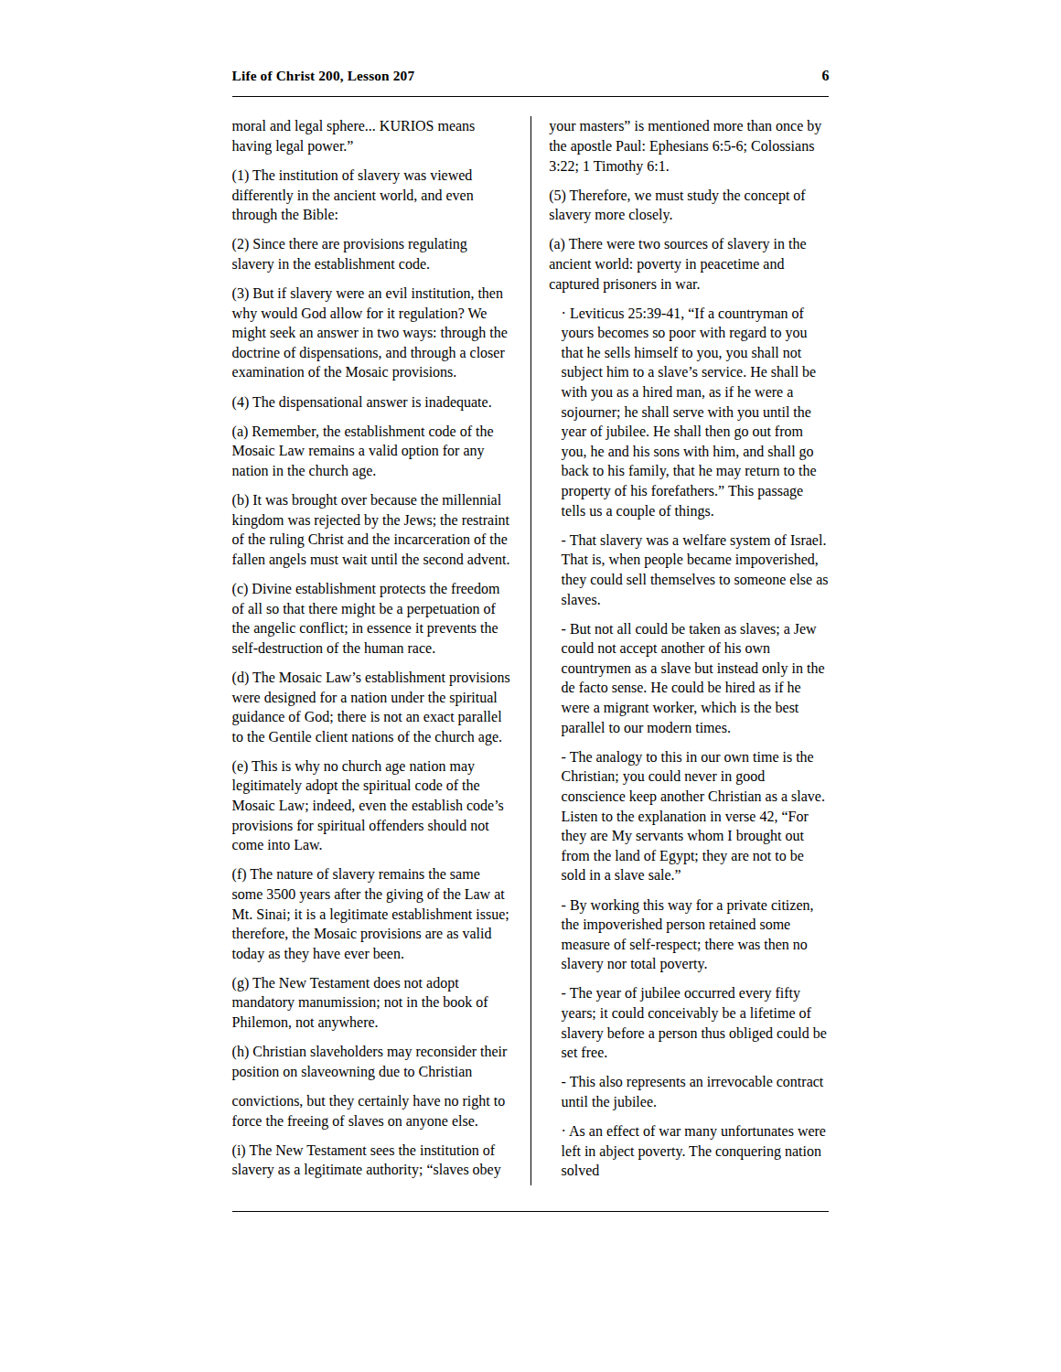Life of Christ 200, Lesson 207 6
moral and legal sphere... KURIOS means having legal power.”
(1) The institution of slavery was viewed differently in the ancient world, and even through the Bible:
(2) Since there are provisions regulating slavery in the establishment code.
(3) But if slavery were an evil institution, then why would God allow for it regulation? We might seek an answer in two ways: through the doctrine of dispensations, and through a closer examination of the Mosaic provisions.
(4) The dispensational answer is inadequate.
(a) Remember, the establishment code of the Mosaic Law remains a valid option for any nation in the church age.
(b) It was brought over because the millennial kingdom was rejected by the Jews; the restraint of the ruling Christ and the incarceration of the fallen angels must wait until the second advent.
(c) Divine establishment protects the freedom of all so that there might be a perpetuation of the angelic conflict; in essence it prevents the self-destruction of the human race.
(d) The Mosaic Law’s establishment provisions were designed for a nation under the spiritual guidance of God; there is not an exact parallel to the Gentile client nations of the church age.
(e) This is why no church age nation may legitimately adopt the spiritual code of the Mosaic Law; indeed, even the establish code’s provisions for spiritual offenders should not come into Law.
(f) The nature of slavery remains the same some 3500 years after the giving of the Law at Mt. Sinai; it is a legitimate establishment issue; therefore, the Mosaic provisions are as valid today as they have ever been.
(g) The New Testament does not adopt mandatory manumission; not in the book of Philemon, not anywhere.
(h) Christian slaveholders may reconsider their position on slaveowning due to Christian
convictions, but they certainly have no right to force the freeing of slaves on anyone else.
(i) The New Testament sees the institution of slavery as a legitimate authority; “slaves obey your masters” is mentioned more than once by the apostle Paul: Ephesians 6:5-6; Colossians 3:22; 1 Timothy 6:1.
(5) Therefore, we must study the concept of slavery more closely.
(a) There were two sources of slavery in the ancient world: poverty in peacetime and captured prisoners in war.
· Leviticus 25:39-41, “If a countryman of yours becomes so poor with regard to you that he sells himself to you, you shall not subject him to a slave’s service. He shall be with you as a hired man, as if he were a sojourner; he shall serve with you until the year of jubilee. He shall then go out from you, he and his sons with him, and shall go back to his family, that he may return to the property of his forefathers.” This passage tells us a couple of things.
- That slavery was a welfare system of Israel. That is, when people became impoverished, they could sell themselves to someone else as slaves.
- But not all could be taken as slaves; a Jew could not accept another of his own countrymen as a slave but instead only in the de facto sense. He could be hired as if he were a migrant worker, which is the best parallel to our modern times.
- The analogy to this in our own time is the Christian; you could never in good conscience keep another Christian as a slave. Listen to the explanation in verse 42, “For they are My servants whom I brought out from the land of Egypt; they are not to be sold in a slave sale.”
- By working this way for a private citizen, the impoverished person retained some measure of self-respect; there was then no slavery nor total poverty.
- The year of jubilee occurred every fifty years; it could conceivably be a lifetime of slavery before a person thus obliged could be set free.
- This also represents an irrevocable contract until the jubilee.
· As an effect of war many unfortunates were left in abject poverty. The conquering nation solved